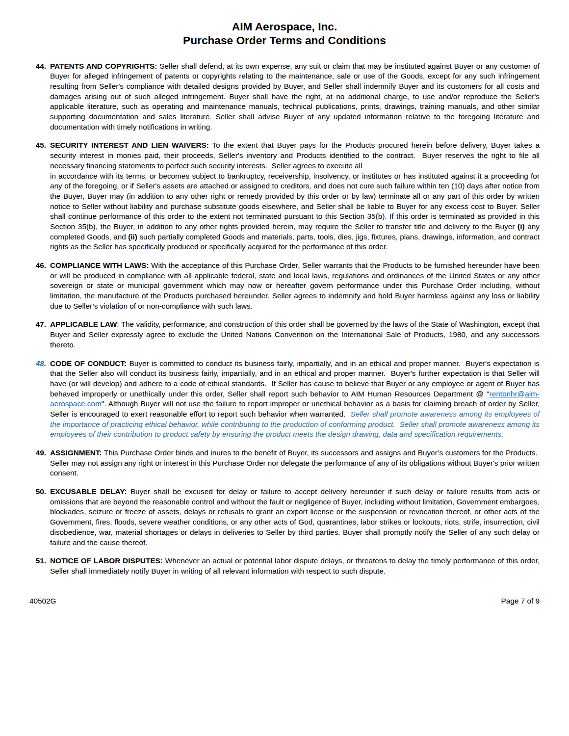AIM Aerospace, Inc.
Purchase Order Terms and Conditions
44. PATENTS AND COPYRIGHTS: Seller shall defend, at its own expense, any suit or claim that may be instituted against Buyer or any customer of Buyer for alleged infringement of patents or copyrights relating to the maintenance, sale or use of the Goods, except for any such infringement resulting from Seller's compliance with detailed designs provided by Buyer, and Seller shall indemnify Buyer and its customers for all costs and damages arising out of such alleged infringement. Buyer shall have the right, at no additional charge, to use and/or reproduce the Seller's applicable literature, such as operating and maintenance manuals, technical publications, prints, drawings, training manuals, and other similar supporting documentation and sales literature. Seller shall advise Buyer of any updated information relative to the foregoing literature and documentation with timely notifications in writing.
45. SECURITY INTEREST AND LIEN WAIVERS: To the extent that Buyer pays for the Products procured herein before delivery, Buyer takes a security interest in monies paid, their proceeds, Seller's inventory and Products identified to the contract. Buyer reserves the right to file all necessary financing statements to perfect such security interests. Seller agrees to execute all
in accordance with its terms, or becomes subject to bankruptcy, receivership, insolvency, or institutes or has instituted against it a proceeding for any of the foregoing, or if Seller's assets are attached or assigned to creditors, and does not cure such failure within ten (10) days after notice from the Buyer, Buyer may (in addition to any other right or remedy provided by this order or by law) terminate all or any part of this order by written notice to Seller without liability and purchase substitute goods elsewhere, and Seller shall be liable to Buyer for any excess cost to Buyer. Seller shall continue performance of this order to the extent not terminated pursuant to this Section 35(b). If this order is terminated as provided in this Section 35(b), the Buyer, in addition to any other rights provided herein, may require the Seller to transfer title and delivery to the Buyer (i) any completed Goods, and (ii) such partially completed Goods and materials, parts, tools, dies, jigs, fixtures, plans, drawings, information, and contract rights as the Seller has specifically produced or specifically acquired for the performance of this order.
46. COMPLIANCE WITH LAWS: With the acceptance of this Purchase Order, Seller warrants that the Products to be furnished hereunder have been or will be produced in compliance with all applicable federal, state and local laws, regulations and ordinances of the United States or any other sovereign or state or municipal government which may now or hereafter govern performance under this Purchase Order including, without limitation, the manufacture of the Products purchased hereunder. Seller agrees to indemnify and hold Buyer harmless against any loss or liability due to Seller’s violation of or non-compliance with such laws.
47. APPLICABLE LAW: The validity, performance, and construction of this order shall be governed by the laws of the State of Washington, except that Buyer and Seller expressly agree to exclude the United Nations Convention on the International Sale of Products, 1980, and any successors thereto.
48. CODE OF CONDUCT: Buyer is committed to conduct its business fairly, impartially, and in an ethical and proper manner. Buyer's expectation is that the Seller also will conduct its business fairly, impartially, and in an ethical and proper manner. Buyer's further expectation is that Seller will have (or will develop) and adhere to a code of ethical standards. If Seller has cause to believe that Buyer or any employee or agent of Buyer has behaved improperly or unethically under this order, Seller shall report such behavior to AIM Human Resources Department @ "rentonhr@aim-aerospace.com". Although Buyer will not use the failure to report improper or unethical behavior as a basis for claiming breach of order by Seller, Seller is encouraged to exert reasonable effort to report such behavior when warranted. Seller shall promote awareness among its employees of the importance of practicing ethical behavior, while contributing to the production of conforming product. Seller shall promote awareness among its employees of their contribution to product safety by ensuring the product meets the design drawing, data and specification requirements.
49. ASSIGNMENT: This Purchase Order binds and inures to the benefit of Buyer, its successors and assigns and Buyer’s customers for the Products. Seller may not assign any right or interest in this Purchase Order nor delegate the performance of any of its obligations without Buyer's prior written consent.
50. EXCUSABLE DELAY: Buyer shall be excused for delay or failure to accept delivery hereunder if such delay or failure results from acts or omissions that are beyond the reasonable control and without the fault or negligence of Buyer, including without limitation, Government embargoes, blockades, seizure or freeze of assets, delays or refusals to grant an export license or the suspension or revocation thereof, or other acts of the Government, fires, floods, severe weather conditions, or any other acts of God, quarantines, labor strikes or lockouts, riots, strife, insurrection, civil disobedience, war, material shortages or delays in deliveries to Seller by third parties. Buyer shall promptly notify the Seller of any such delay or failure and the cause thereof.
51. NOTICE OF LABOR DISPUTES: Whenever an actual or potential labor dispute delays, or threatens to delay the timely performance of this order, Seller shall immediately notify Buyer in writing of all relevant information with respect to such dispute.
40502G Page 7 of 9